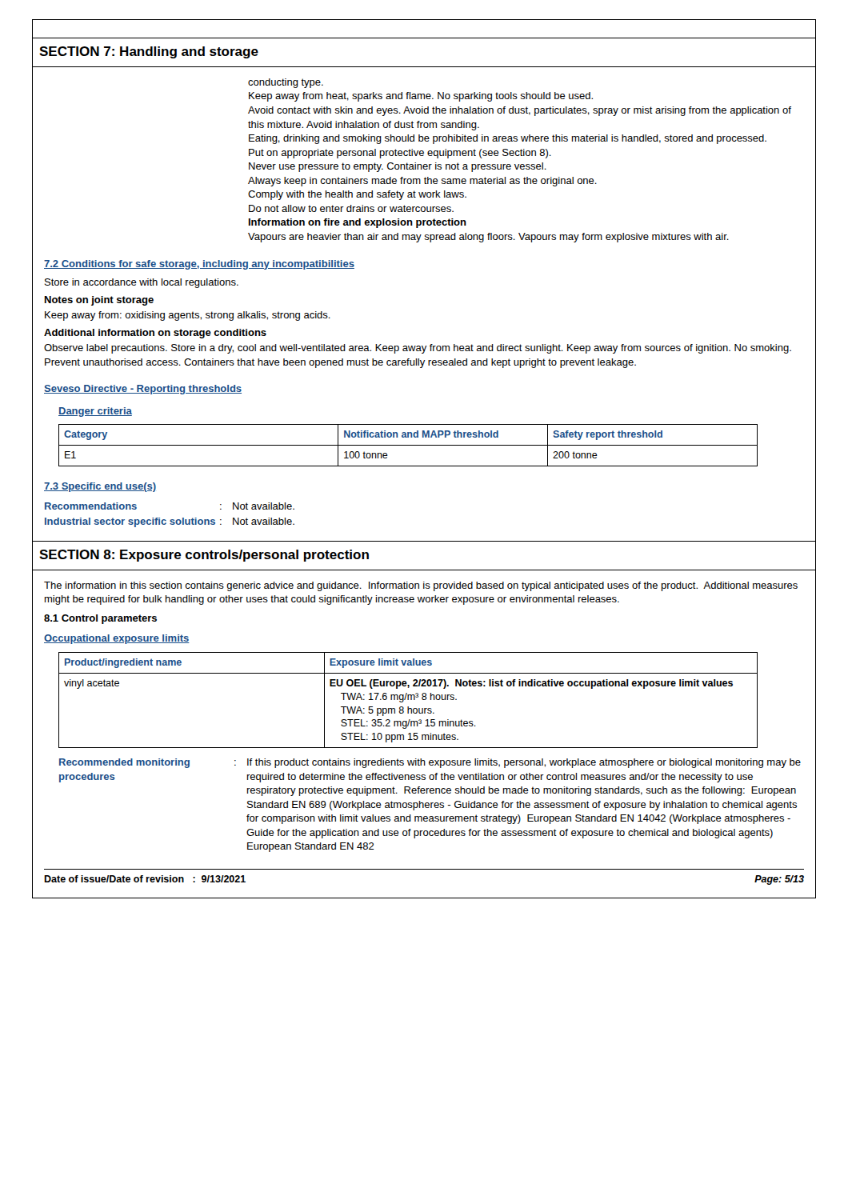SECTION 7: Handling and storage
conducting type.
Keep away from heat, sparks and flame. No sparking tools should be used.
Avoid contact with skin and eyes. Avoid the inhalation of dust, particulates, spray or mist arising from the application of this mixture. Avoid inhalation of dust from sanding.
Eating, drinking and smoking should be prohibited in areas where this material is handled, stored and processed.
Put on appropriate personal protective equipment (see Section 8).
Never use pressure to empty. Container is not a pressure vessel.
Always keep in containers made from the same material as the original one.
Comply with the health and safety at work laws.
Do not allow to enter drains or watercourses.
Information on fire and explosion protection
Vapours are heavier than air and may spread along floors. Vapours may form explosive mixtures with air.
7.2 Conditions for safe storage, including any incompatibilities
Store in accordance with local regulations.
Notes on joint storage
Keep away from: oxidising agents, strong alkalis, strong acids.
Additional information on storage conditions
Observe label precautions. Store in a dry, cool and well-ventilated area. Keep away from heat and direct sunlight. Keep away from sources of ignition. No smoking. Prevent unauthorised access. Containers that have been opened must be carefully resealed and kept upright to prevent leakage.
Seveso Directive - Reporting thresholds
Danger criteria
| Category | Notification and MAPP threshold | Safety report threshold |
| --- | --- | --- |
| E1 | 100 tonne | 200 tonne |
7.3 Specific end use(s)
| Recommendations | : | Not available. |
| Industrial sector specific solutions | : | Not available. |
SECTION 8: Exposure controls/personal protection
The information in this section contains generic advice and guidance. Information is provided based on typical anticipated uses of the product. Additional measures might be required for bulk handling or other uses that could significantly increase worker exposure or environmental releases.
8.1 Control parameters
Occupational exposure limits
| Product/ingredient name | Exposure limit values |
| --- | --- |
| vinyl acetate | EU OEL (Europe, 2/2017). Notes: list of indicative occupational exposure limit values TWA: 17.6 mg/m³ 8 hours. TWA: 5 ppm 8 hours. STEL: 35.2 mg/m³ 15 minutes. STEL: 10 ppm 15 minutes. |
| Recommended monitoring procedures | : | If this product contains ingredients with exposure limits, personal, workplace atmosphere or biological monitoring may be required to determine the effectiveness of the ventilation or other control measures and/or the necessity to use respiratory protective equipment. Reference should be made to monitoring standards, such as the following: European Standard EN 689 (Workplace atmospheres - Guidance for the assessment of exposure by inhalation to chemical agents for comparison with limit values and measurement strategy) European Standard EN 14042 (Workplace atmospheres - Guide for the application and use of procedures for the assessment of exposure to chemical and biological agents) European Standard EN 482 |
Date of issue/Date of revision : 9/13/2021 Page: 5/13